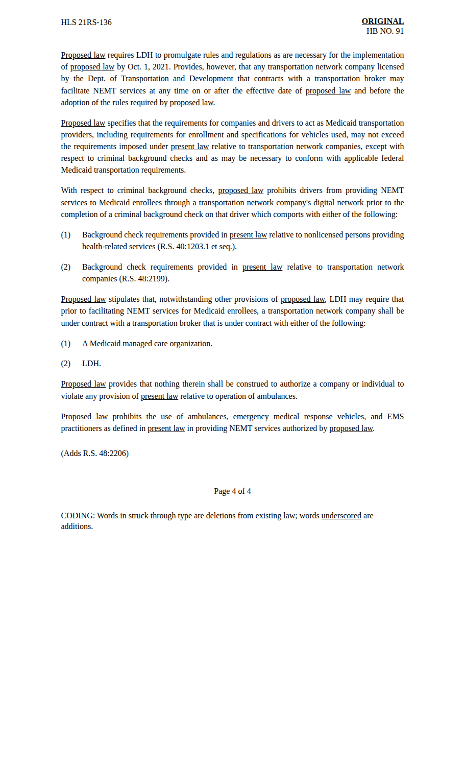HLS 21RS-136
ORIGINAL
HB NO. 91
Proposed law requires LDH to promulgate rules and regulations as are necessary for the implementation of proposed law by Oct. 1, 2021. Provides, however, that any transportation network company licensed by the Dept. of Transportation and Development that contracts with a transportation broker may facilitate NEMT services at any time on or after the effective date of proposed law and before the adoption of the rules required by proposed law.
Proposed law specifies that the requirements for companies and drivers to act as Medicaid transportation providers, including requirements for enrollment and specifications for vehicles used, may not exceed the requirements imposed under present law relative to transportation network companies, except with respect to criminal background checks and as may be necessary to conform with applicable federal Medicaid transportation requirements.
With respect to criminal background checks, proposed law prohibits drivers from providing NEMT services to Medicaid enrollees through a transportation network company's digital network prior to the completion of a criminal background check on that driver which comports with either of the following:
(1) Background check requirements provided in present law relative to nonlicensed persons providing health-related services (R.S. 40:1203.1 et seq.).
(2) Background check requirements provided in present law relative to transportation network companies (R.S. 48:2199).
Proposed law stipulates that, notwithstanding other provisions of proposed law, LDH may require that prior to facilitating NEMT services for Medicaid enrollees, a transportation network company shall be under contract with a transportation broker that is under contract with either of the following:
(1) A Medicaid managed care organization.
(2) LDH.
Proposed law provides that nothing therein shall be construed to authorize a company or individual to violate any provision of present law relative to operation of ambulances.
Proposed law prohibits the use of ambulances, emergency medical response vehicles, and EMS practitioners as defined in present law in providing NEMT services authorized by proposed law.
(Adds R.S. 48:2206)
Page 4 of 4
CODING: Words in struck through type are deletions from existing law; words underscored are additions.